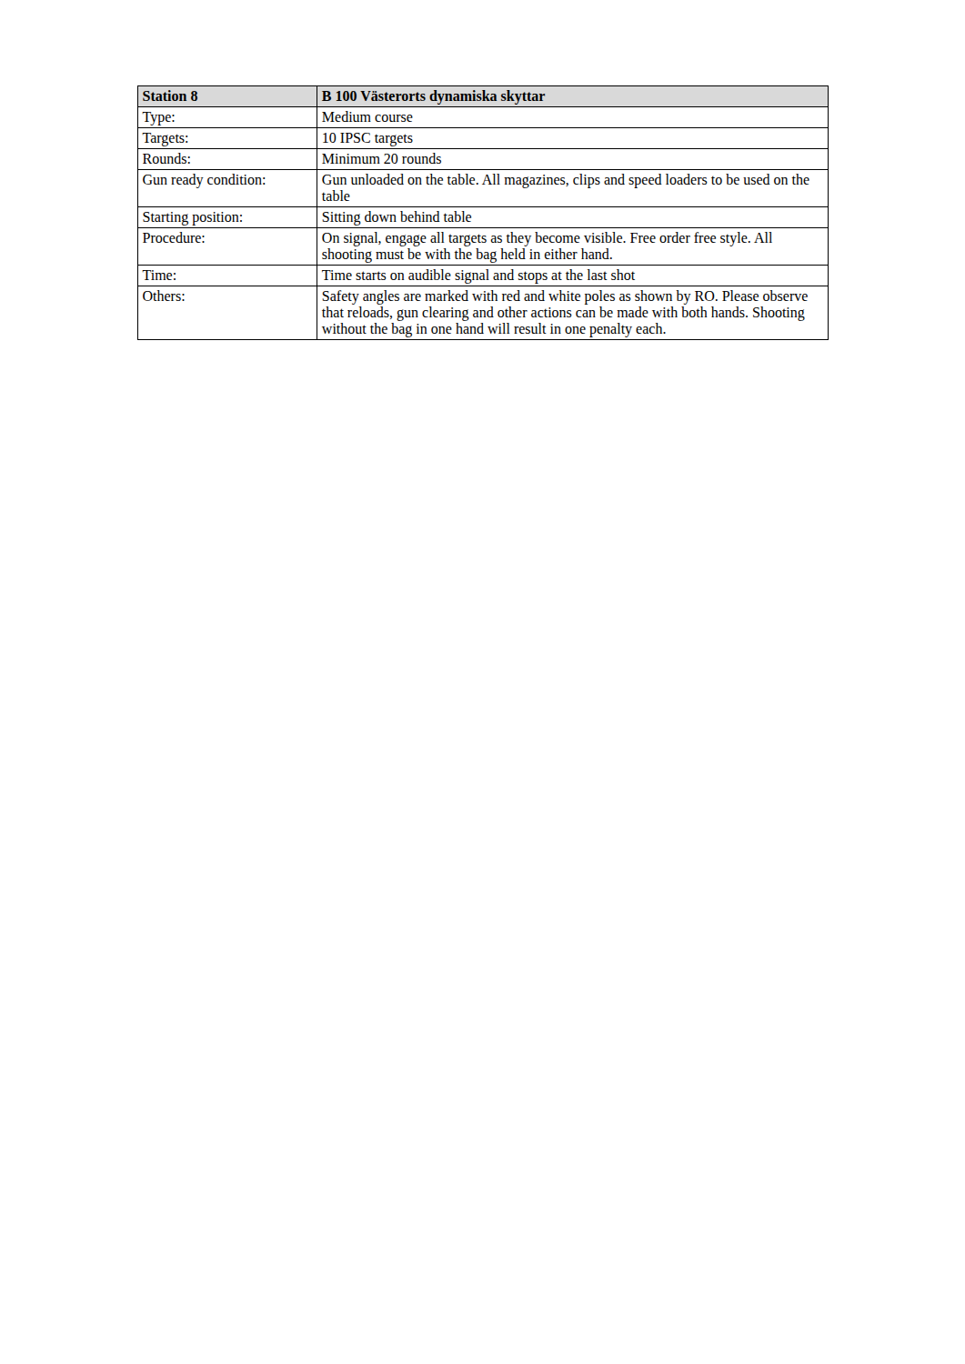| Station 8 | B 100 Västerorts dynamiska skyttar |
| Type: | Medium course |
| Targets: | 10 IPSC targets |
| Rounds: | Minimum 20 rounds |
| Gun ready condition: | Gun unloaded on the table. All magazines, clips and speed loaders to be used on the table |
| Starting position: | Sitting down behind table |
| Procedure: | On signal, engage all targets as they become visible. Free order free style. All shooting must be with the bag held in either hand. |
| Time: | Time starts on audible signal and stops at the last shot |
| Others: | Safety angles are marked with red and white poles as shown by RO. Please observe that reloads, gun clearing and other actions can be made with both hands. Shooting without the bag in one hand will result in one penalty each. |